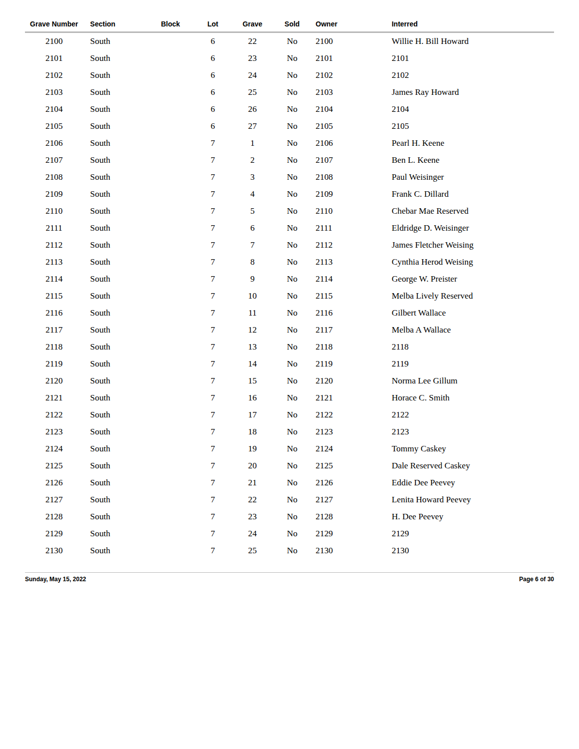| Grave Number | Section | Block | Lot | Grave | Sold | Owner | Interred |
| --- | --- | --- | --- | --- | --- | --- | --- |
| 2100 | South | | 6 | 22 | No | 2100 | Willie H. Bill Howard |
| 2101 | South | | 6 | 23 | No | 2101 | 2101 |
| 2102 | South | | 6 | 24 | No | 2102 | 2102 |
| 2103 | South | | 6 | 25 | No | 2103 | James Ray Howard |
| 2104 | South | | 6 | 26 | No | 2104 | 2104 |
| 2105 | South | | 6 | 27 | No | 2105 | 2105 |
| 2106 | South | | 7 | 1 | No | 2106 | Pearl H. Keene |
| 2107 | South | | 7 | 2 | No | 2107 | Ben L. Keene |
| 2108 | South | | 7 | 3 | No | 2108 | Paul Weisinger |
| 2109 | South | | 7 | 4 | No | 2109 | Frank C. Dillard |
| 2110 | South | | 7 | 5 | No | 2110 | Chebar Mae Reserved |
| 2111 | South | | 7 | 6 | No | 2111 | Eldridge D. Weisinger |
| 2112 | South | | 7 | 7 | No | 2112 | James Fletcher Weising |
| 2113 | South | | 7 | 8 | No | 2113 | Cynthia Herod Weising |
| 2114 | South | | 7 | 9 | No | 2114 | George W. Preister |
| 2115 | South | | 7 | 10 | No | 2115 | Melba Lively Reserved |
| 2116 | South | | 7 | 11 | No | 2116 | Gilbert Wallace |
| 2117 | South | | 7 | 12 | No | 2117 | Melba A Wallace |
| 2118 | South | | 7 | 13 | No | 2118 | 2118 |
| 2119 | South | | 7 | 14 | No | 2119 | 2119 |
| 2120 | South | | 7 | 15 | No | 2120 | Norma Lee Gillum |
| 2121 | South | | 7 | 16 | No | 2121 | Horace C. Smith |
| 2122 | South | | 7 | 17 | No | 2122 | 2122 |
| 2123 | South | | 7 | 18 | No | 2123 | 2123 |
| 2124 | South | | 7 | 19 | No | 2124 | Tommy Caskey |
| 2125 | South | | 7 | 20 | No | 2125 | Dale Reserved Caskey |
| 2126 | South | | 7 | 21 | No | 2126 | Eddie Dee Peevey |
| 2127 | South | | 7 | 22 | No | 2127 | Lenita Howard Peevey |
| 2128 | South | | 7 | 23 | No | 2128 | H. Dee Peevey |
| 2129 | South | | 7 | 24 | No | 2129 | 2129 |
| 2130 | South | | 7 | 25 | No | 2130 | 2130 |
Sunday, May 15, 2022 Page 6 of 30